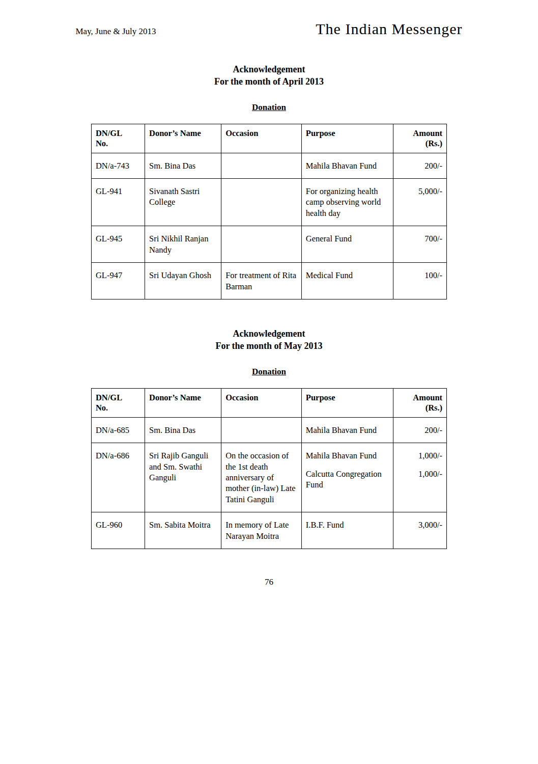May, June & July 2013
The Indian Messenger
Acknowledgement
For the month of April 2013
Donation
| DN/GL No. | Donor’s Name | Occasion | Purpose | Amount (Rs.) |
| --- | --- | --- | --- | --- |
| DN/a-743 | Sm. Bina Das | | Mahila Bhavan Fund | 200/- |
| GL-941 | Sivanath Sastri College | | For organizing health camp observing world health day | 5,000/- |
| GL-945 | Sri Nikhil Ranjan Nandy | | General Fund | 700/- |
| GL-947 | Sri Udayan Ghosh | For treatment of Rita Barman | Medical Fund | 100/- |
Acknowledgement
For the month of May 2013
Donation
| DN/GL No. | Donor’s Name | Occasion | Purpose | Amount (Rs.) |
| --- | --- | --- | --- | --- |
| DN/a-685 | Sm. Bina Das | | Mahila Bhavan Fund | 200/- |
| DN/a-686 | Sri Rajib Ganguli and Sm. Swathi Ganguli | On the occasion of the 1st death anniversary of mother (in-law) Late Tatini Ganguli | Mahila Bhavan Fund Calcutta Congregation Fund | 1,000/- 1,000/- |
| GL-960 | Sm. Sabita Moitra | In memory of Late Narayan Moitra | I.B.F. Fund | 3,000/- |
76